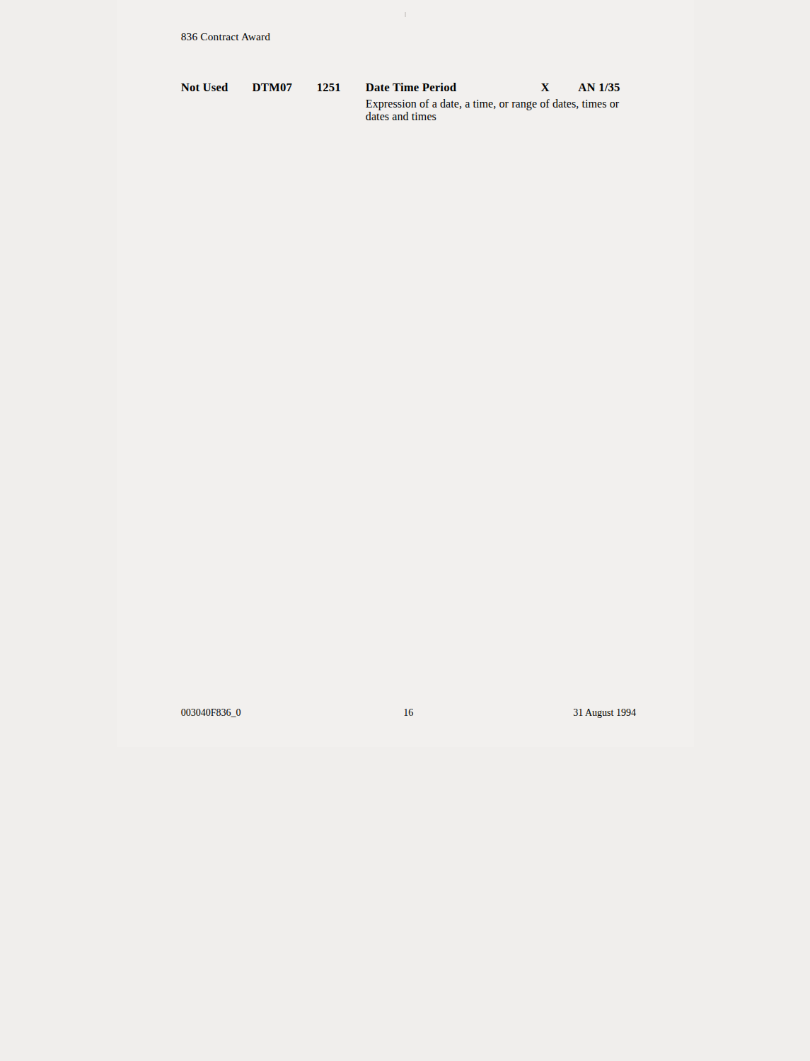836 Contract Award
Not Used
DTM07
1251
Date Time Period
X
AN 1/35
Expression of a date, a time, or range of dates, times or dates and times
003040F836_0
16
31 August 1994